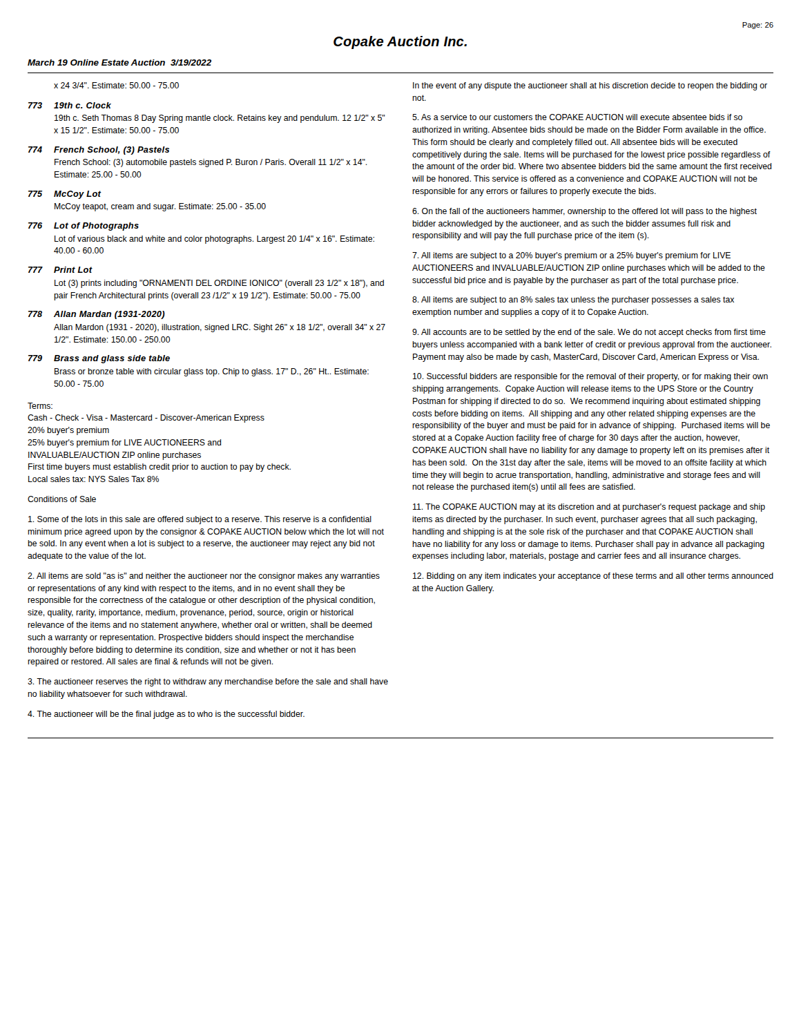Page: 26
Copake Auction Inc.
March 19 Online Estate Auction 3/19/2022
x 24 3/4". Estimate: 50.00 - 75.00
773
19th c. Clock
19th c. Seth Thomas 8 Day Spring mantle clock. Retains key and pendulum. 12 1/2" x 5" x 15 1/2". Estimate: 50.00 - 75.00
774
French School, (3) Pastels
French School: (3) automobile pastels signed P. Buron / Paris. Overall 11 1/2" x 14". Estimate: 25.00 - 50.00
775
McCoy Lot
McCoy teapot, cream and sugar. Estimate: 25.00 - 35.00
776
Lot of Photographs
Lot of various black and white and color photographs. Largest 20 1/4" x 16". Estimate: 40.00 - 60.00
777
Print Lot
Lot (3) prints including "ORNAMENTI DEL ORDINE IONICO" (overall 23 1/2" x 18"), and pair French Architectural prints (overall 23 /1/2" x 19 1/2"). Estimate: 50.00 - 75.00
778
Allan Mardan (1931-2020)
Allan Mardon (1931 - 2020), illustration, signed LRC. Sight 26" x 18 1/2", overall 34" x 27 1/2". Estimate: 150.00 - 250.00
779
Brass and glass side table
Brass or bronze table with circular glass top. Chip to glass. 17" D., 26" Ht.. Estimate: 50.00 - 75.00
Terms:
Cash - Check - Visa - Mastercard - Discover-American Express
20% buyer's premium
25% buyer's premium for LIVE AUCTIONEERS and
INVALUABLE/AUCTION ZIP online purchases
First time buyers must establish credit prior to auction to pay by check.
Local sales tax: NYS Sales Tax 8%
Conditions of Sale
1. Some of the lots in this sale are offered subject to a reserve. This reserve is a confidential minimum price agreed upon by the consignor & COPAKE AUCTION below which the lot will not be sold. In any event when a lot is subject to a reserve, the auctioneer may reject any bid not adequate to the value of the lot.
2. All items are sold "as is" and neither the auctioneer nor the consignor makes any warranties or representations of any kind with respect to the items, and in no event shall they be responsible for the correctness of the catalogue or other description of the physical condition, size, quality, rarity, importance, medium, provenance, period, source, origin or historical relevance of the items and no statement anywhere, whether oral or written, shall be deemed such a warranty or representation. Prospective bidders should inspect the merchandise thoroughly before bidding to determine its condition, size and whether or not it has been repaired or restored. All sales are final & refunds will not be given.
3. The auctioneer reserves the right to withdraw any merchandise before the sale and shall have no liability whatsoever for such withdrawal.
4. The auctioneer will be the final judge as to who is the successful bidder.
In the event of any dispute the auctioneer shall at his discretion decide to reopen the bidding or not.
5. As a service to our customers the COPAKE AUCTION will execute absentee bids if so authorized in writing. Absentee bids should be made on the Bidder Form available in the office. This form should be clearly and completely filled out. All absentee bids will be executed competitively during the sale. Items will be purchased for the lowest price possible regardless of the amount of the order bid. Where two absentee bidders bid the same amount the first received will be honored. This service is offered as a convenience and COPAKE AUCTION will not be responsible for any errors or failures to properly execute the bids.
6. On the fall of the auctioneers hammer, ownership to the offered lot will pass to the highest bidder acknowledged by the auctioneer, and as such the bidder assumes full risk and responsibility and will pay the full purchase price of the item (s).
7. All items are subject to a 20% buyer's premium or a 25% buyer's premium for LIVE AUCTIONEERS and INVALUABLE/AUCTION ZIP online purchases which will be added to the successful bid price and is payable by the purchaser as part of the total purchase price.
8. All items are subject to an 8% sales tax unless the purchaser possesses a sales tax exemption number and supplies a copy of it to Copake Auction.
9. All accounts are to be settled by the end of the sale. We do not accept checks from first time buyers unless accompanied with a bank letter of credit or previous approval from the auctioneer. Payment may also be made by cash, MasterCard, Discover Card, American Express or Visa.
10. Successful bidders are responsible for the removal of their property, or for making their own shipping arrangements. Copake Auction will release items to the UPS Store or the Country Postman for shipping if directed to do so. We recommend inquiring about estimated shipping costs before bidding on items. All shipping and any other related shipping expenses are the responsibility of the buyer and must be paid for in advance of shipping. Purchased items will be stored at a Copake Auction facility free of charge for 30 days after the auction, however, COPAKE AUCTION shall have no liability for any damage to property left on its premises after it has been sold. On the 31st day after the sale, items will be moved to an offsite facility at which time they will begin to acrue transportation, handling, administrative and storage fees and will not release the purchased item(s) until all fees are satisfied.
11. The COPAKE AUCTION may at its discretion and at purchaser's request package and ship items as directed by the purchaser. In such event, purchaser agrees that all such packaging, handling and shipping is at the sole risk of the purchaser and that COPAKE AUCTION shall have no liability for any loss or damage to items. Purchaser shall pay in advance all packaging expenses including labor, materials, postage and carrier fees and all insurance charges.
12. Bidding on any item indicates your acceptance of these terms and all other terms announced at the Auction Gallery.